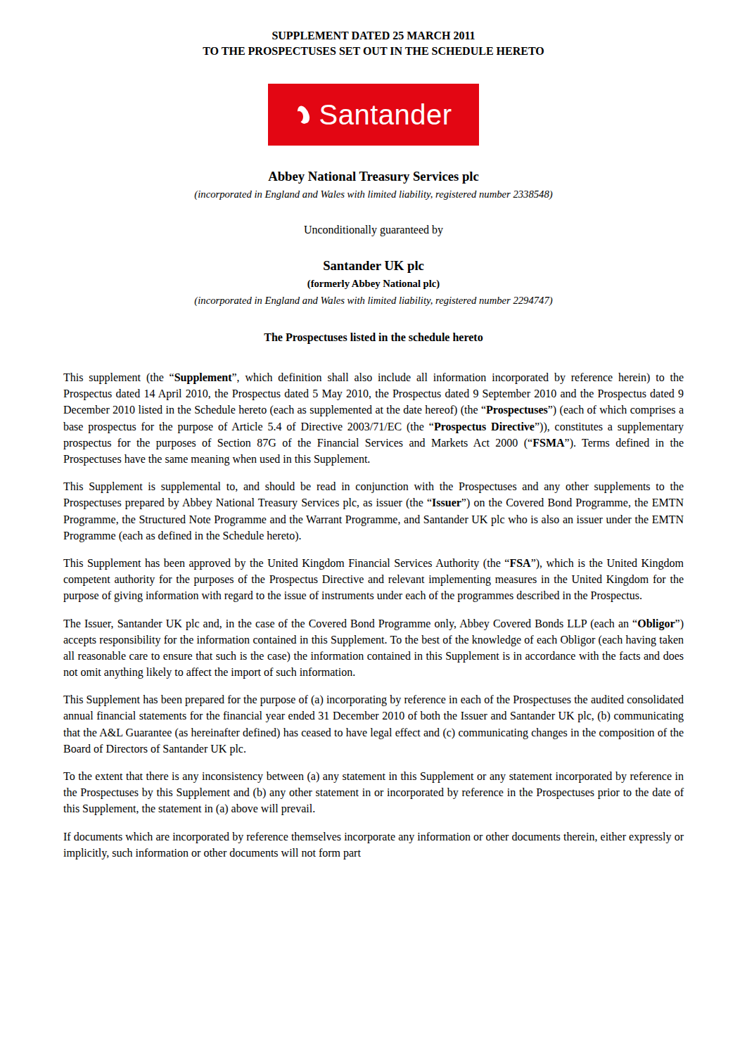SUPPLEMENT DATED 25 MARCH 2011
TO THE PROSPECTUSES SET OUT IN THE SCHEDULE HERETO
Santander
Abbey National Treasury Services plc
(incorporated in England and Wales with limited liability, registered number 2338548)
Unconditionally guaranteed by
Santander UK plc
(formerly Abbey National plc)
(incorporated in England and Wales with limited liability, registered number 2294747)
The Prospectuses listed in the schedule hereto
This supplement (the “Supplement”, which definition shall also include all information incorporated by reference herein) to the Prospectus dated 14 April 2010, the Prospectus dated 5 May 2010, the Prospectus dated 9 September 2010 and the Prospectus dated 9 December 2010 listed in the Schedule hereto (each as supplemented at the date hereof) (the “Prospectuses”) (each of which comprises a base prospectus for the purpose of Article 5.4 of Directive 2003/71/EC (the “Prospectus Directive”)), constitutes a supplementary prospectus for the purposes of Section 87G of the Financial Services and Markets Act 2000 (“FSMA”). Terms defined in the Prospectuses have the same meaning when used in this Supplement.
This Supplement is supplemental to, and should be read in conjunction with the Prospectuses and any other supplements to the Prospectuses prepared by Abbey National Treasury Services plc, as issuer (the “Issuer”) on the Covered Bond Programme, the EMTN Programme, the Structured Note Programme and the Warrant Programme, and Santander UK plc who is also an issuer under the EMTN Programme (each as defined in the Schedule hereto).
This Supplement has been approved by the United Kingdom Financial Services Authority (the “FSA”), which is the United Kingdom competent authority for the purposes of the Prospectus Directive and relevant implementing measures in the United Kingdom for the purpose of giving information with regard to the issue of instruments under each of the programmes described in the Prospectus.
The Issuer, Santander UK plc and, in the case of the Covered Bond Programme only, Abbey Covered Bonds LLP (each an “Obligor”) accepts responsibility for the information contained in this Supplement. To the best of the knowledge of each Obligor (each having taken all reasonable care to ensure that such is the case) the information contained in this Supplement is in accordance with the facts and does not omit anything likely to affect the import of such information.
This Supplement has been prepared for the purpose of (a) incorporating by reference in each of the Prospectuses the audited consolidated annual financial statements for the financial year ended 31 December 2010 of both the Issuer and Santander UK plc, (b) communicating that the A&L Guarantee (as hereinafter defined) has ceased to have legal effect and (c) communicating changes in the composition of the Board of Directors of Santander UK plc.
To the extent that there is any inconsistency between (a) any statement in this Supplement or any statement incorporated by reference in the Prospectuses by this Supplement and (b) any other statement in or incorporated by reference in the Prospectuses prior to the date of this Supplement, the statement in (a) above will prevail.
If documents which are incorporated by reference themselves incorporate any information or other documents therein, either expressly or implicitly, such information or other documents will not form part